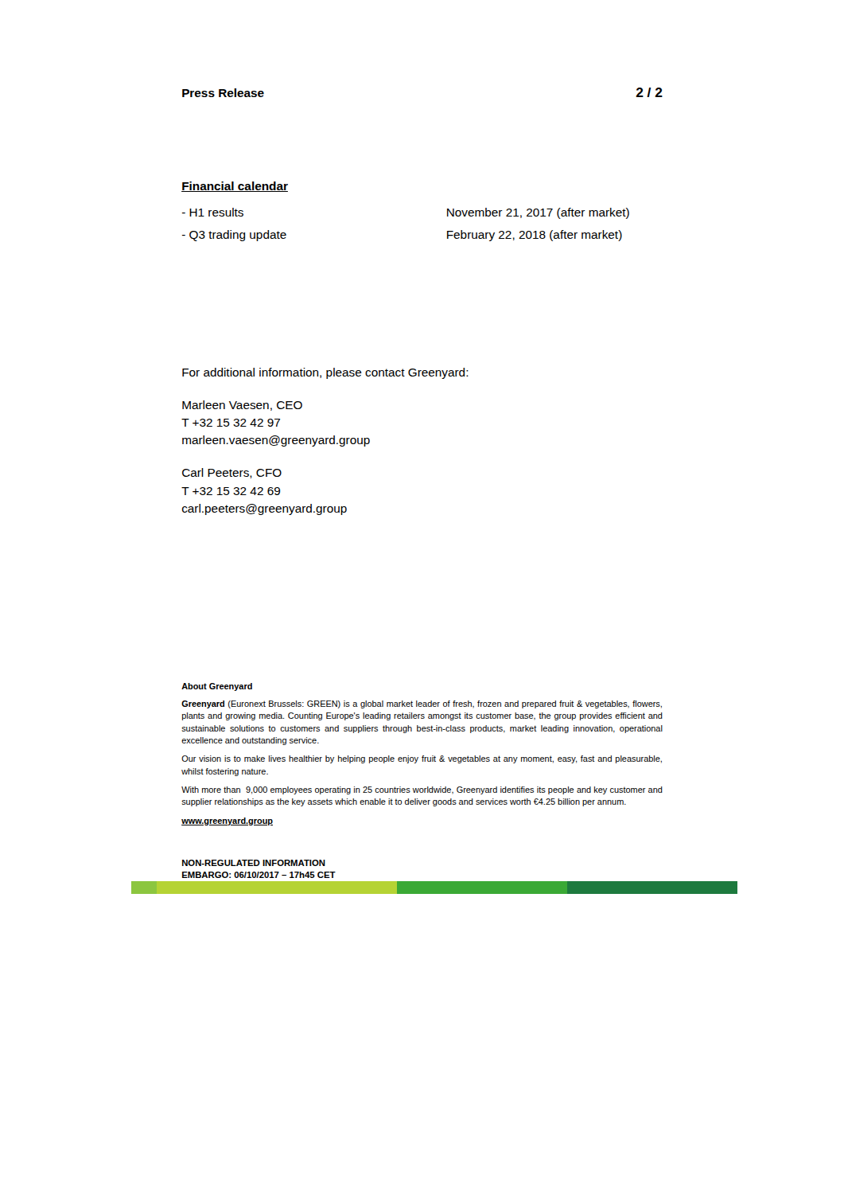Press Release 2 / 2
Financial calendar
- H1 results November 21, 2017 (after market)
- Q3 trading update February 22, 2018 (after market)
For additional information, please contact Greenyard:
Marleen Vaesen, CEO
T +32 15 32 42 97
marleen.vaesen@greenyard.group
Carl Peeters, CFO
T +32 15 32 42 69
carl.peeters@greenyard.group
About Greenyard
Greenyard (Euronext Brussels: GREEN) is a global market leader of fresh, frozen and prepared fruit & vegetables, flowers, plants and growing media. Counting Europe's leading retailers amongst its customer base, the group provides efficient and sustainable solutions to customers and suppliers through best-in-class products, market leading innovation, operational excellence and outstanding service.
Our vision is to make lives healthier by helping people enjoy fruit & vegetables at any moment, easy, fast and pleasurable, whilst fostering nature.
With more than 9,000 employees operating in 25 countries worldwide, Greenyard identifies its people and key customer and supplier relationships as the key assets which enable it to deliver goods and services worth €4.25 billion per annum.
www.greenyard.group
NON-REGULATED INFORMATION
EMBARGO: 06/10/2017 – 17h45 CET